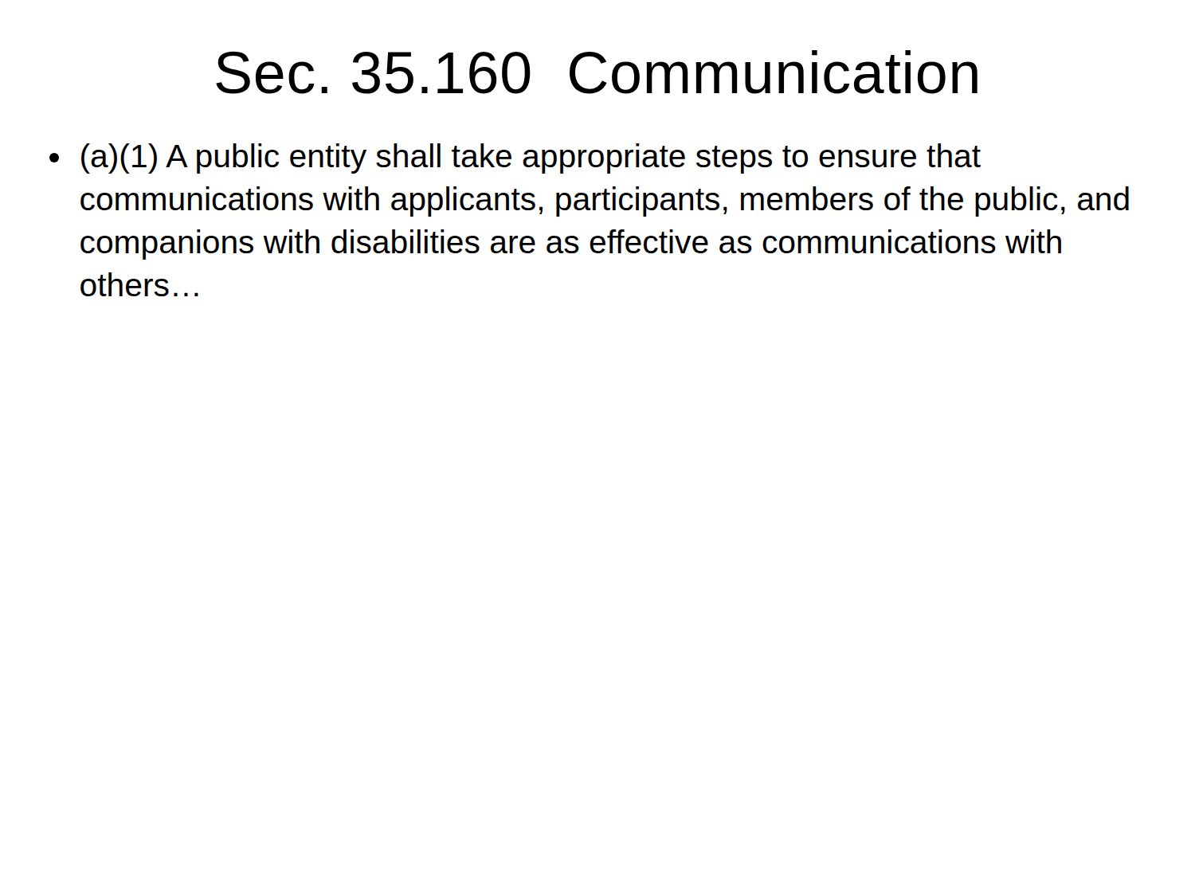Sec. 35.160 Communication
(a)(1) A public entity shall take appropriate steps to ensure that communications with applicants, participants, members of the public, and companions with disabilities are as effective as communications with others…